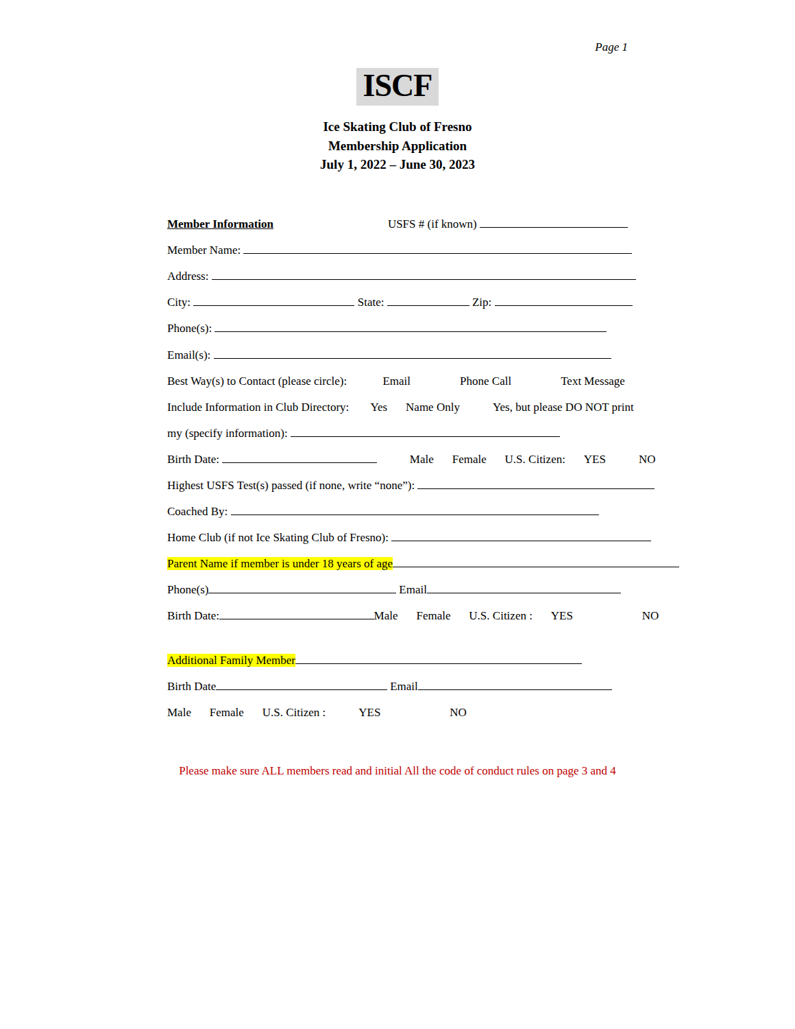Page 1
ISCF
Ice Skating Club of Fresno Membership Application July 1, 2022 – June 30, 2023
Member Information USFS # (if known)
Member Name:
Address:
City: State: Zip:
Phone(s):
Email(s):
Best Way(s) to Contact (please circle): Email Phone Call Text Message
Include Information in Club Directory: Yes Name Only Yes, but please DO NOT print
my (specify information):
Birth Date: Male Female U.S. Citizen: YES NO
Highest USFS Test(s) passed (if none, write “none”):
Coached By:
Home Club (if not Ice Skating Club of Fresno):
Parent Name if member is under 18 years of age
Phone(s) Email
Birth Date: Male Female U.S. Citizen : YES NO
Additional Family Member
Birth Date Email
Male Female U.S. Citizen : YES NO
Please make sure ALL members read and initial All the code of conduct rules on page 3 and 4